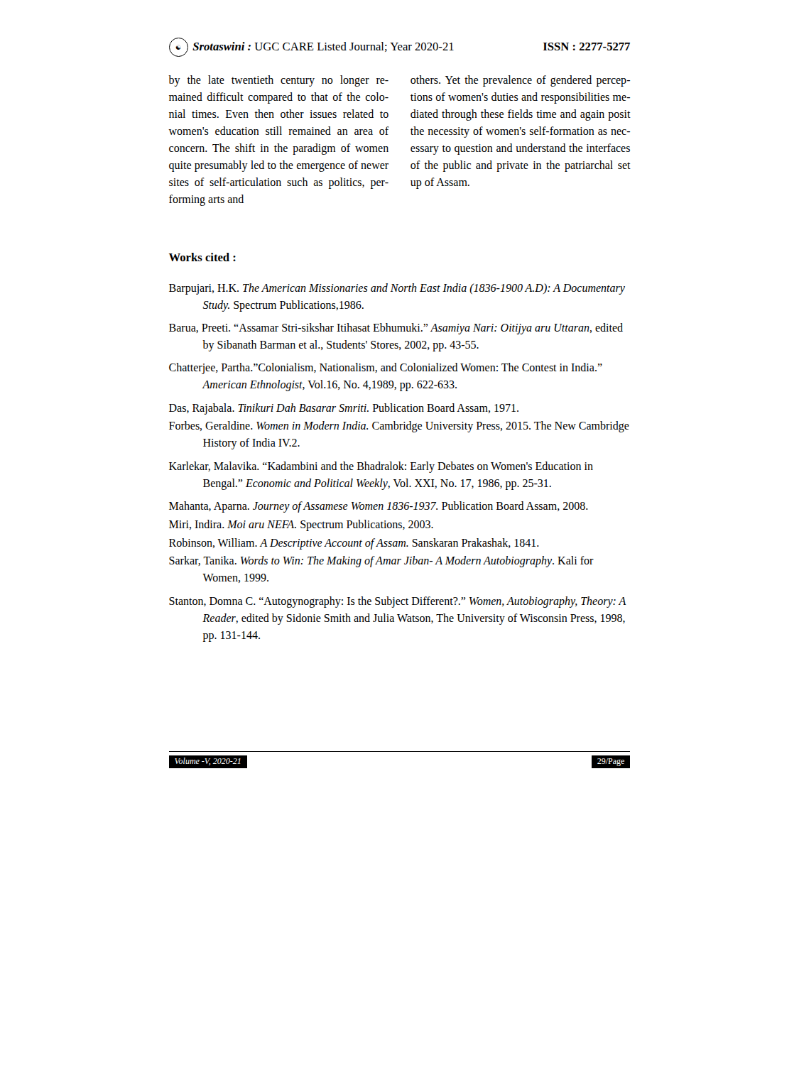☯ Srotaswini : UGC CARE Listed Journal; Year 2020-21
ISSN : 2277-5277
by the late twentieth century no longer remained difficult compared to that of the colonial times. Even then other issues related to women's education still remained an area of concern. The shift in the paradigm of women quite presumably led to the emergence of newer sites of self-articulation such as politics, performing arts and
others. Yet the prevalence of gendered perceptions of women's duties and responsibilities mediated through these fields time and again posit the necessity of women's self-formation as necessary to question and understand the interfaces of the public and private in the patriarchal set up of Assam.
Works cited :
Barpujari, H.K. The American Missionaries and North East India (1836-1900 A.D): A Documentary Study. Spectrum Publications,1986.
Barua, Preeti. “Assamar Stri-sikshar Itihasat Ebhumuki.” Asamiya Nari: Oitijya aru Uttaran, edited by Sibanath Barman et al., Students' Stores, 2002, pp. 43-55.
Chatterjee, Partha.”Colonialism, Nationalism, and Colonialized Women: The Contest in India.” American Ethnologist, Vol.16, No. 4,1989, pp. 622-633.
Das, Rajabala. Tinikuri Dah Basarar Smriti. Publication Board Assam, 1971.
Forbes, Geraldine. Women in Modern India. Cambridge University Press, 2015. The New Cambridge History of India IV.2.
Karlekar, Malavika. “Kadambini and the Bhadralok: Early Debates on Women's Education in Bengal.” Economic and Political Weekly, Vol. XXI, No. 17, 1986, pp. 25-31.
Mahanta, Aparna. Journey of Assamese Women 1836-1937. Publication Board Assam, 2008.
Miri, Indira. Moi aru NEFA. Spectrum Publications, 2003.
Robinson, William. A Descriptive Account of Assam. Sanskaran Prakashak, 1841.
Sarkar, Tanika. Words to Win: The Making of Amar Jiban- A Modern Autobiography. Kali for Women, 1999.
Stanton, Domna C. “Autogynography: Is the Subject Different?.” Women, Autobiography, Theory: A Reader, edited by Sidonie Smith and Julia Watson, The University of Wisconsin Press, 1998, pp. 131-144.
Volume -V, 2020-21 29/Page